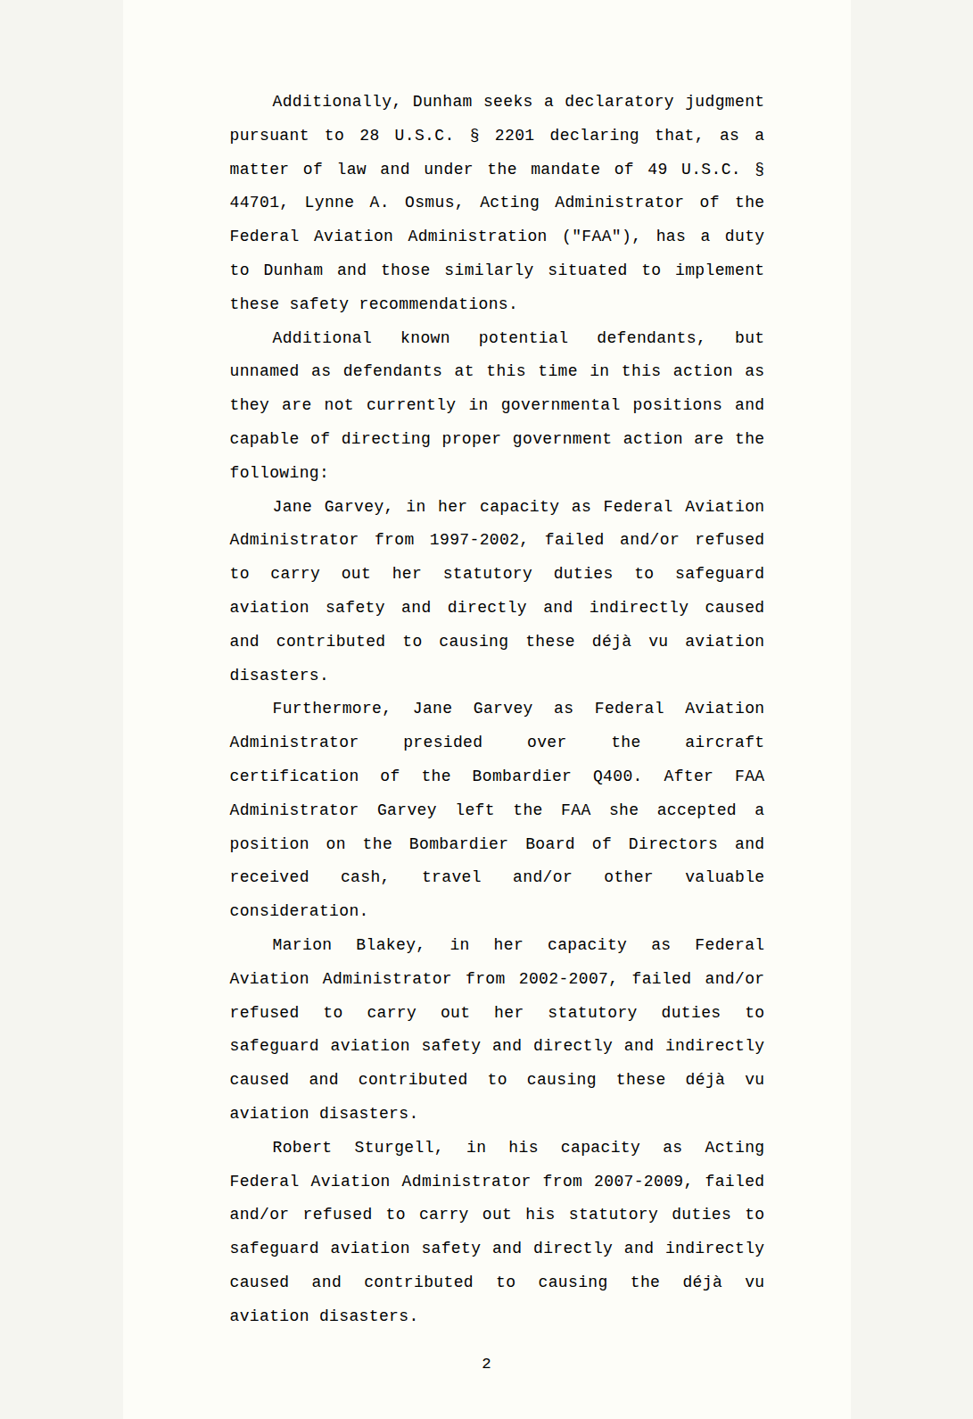Additionally, Dunham seeks a declaratory judgment pursuant to 28 U.S.C. § 2201 declaring that, as a matter of law and under the mandate of 49 U.S.C. § 44701, Lynne A. Osmus, Acting Administrator of the Federal Aviation Administration ("FAA"), has a duty to Dunham and those similarly situated to implement these safety recommendations.
Additional known potential defendants, but unnamed as defendants at this time in this action as they are not currently in governmental positions and capable of directing proper government action are the following:
Jane Garvey, in her capacity as Federal Aviation Administrator from 1997-2002, failed and/or refused to carry out her statutory duties to safeguard aviation safety and directly and indirectly caused and contributed to causing these déjà vu aviation disasters.
Furthermore, Jane Garvey as Federal Aviation Administrator presided over the aircraft certification of the Bombardier Q400. After FAA Administrator Garvey left the FAA she accepted a position on the Bombardier Board of Directors and received cash, travel and/or other valuable consideration.
Marion Blakey, in her capacity as Federal Aviation Administrator from 2002-2007, failed and/or refused to carry out her statutory duties to safeguard aviation safety and directly and indirectly caused and contributed to causing these déjà vu aviation disasters.
Robert Sturgell, in his capacity as Acting Federal Aviation Administrator from 2007-2009, failed and/or refused to carry out his statutory duties to safeguard aviation safety and directly and indirectly caused and contributed to causing the déjà vu aviation disasters.
2